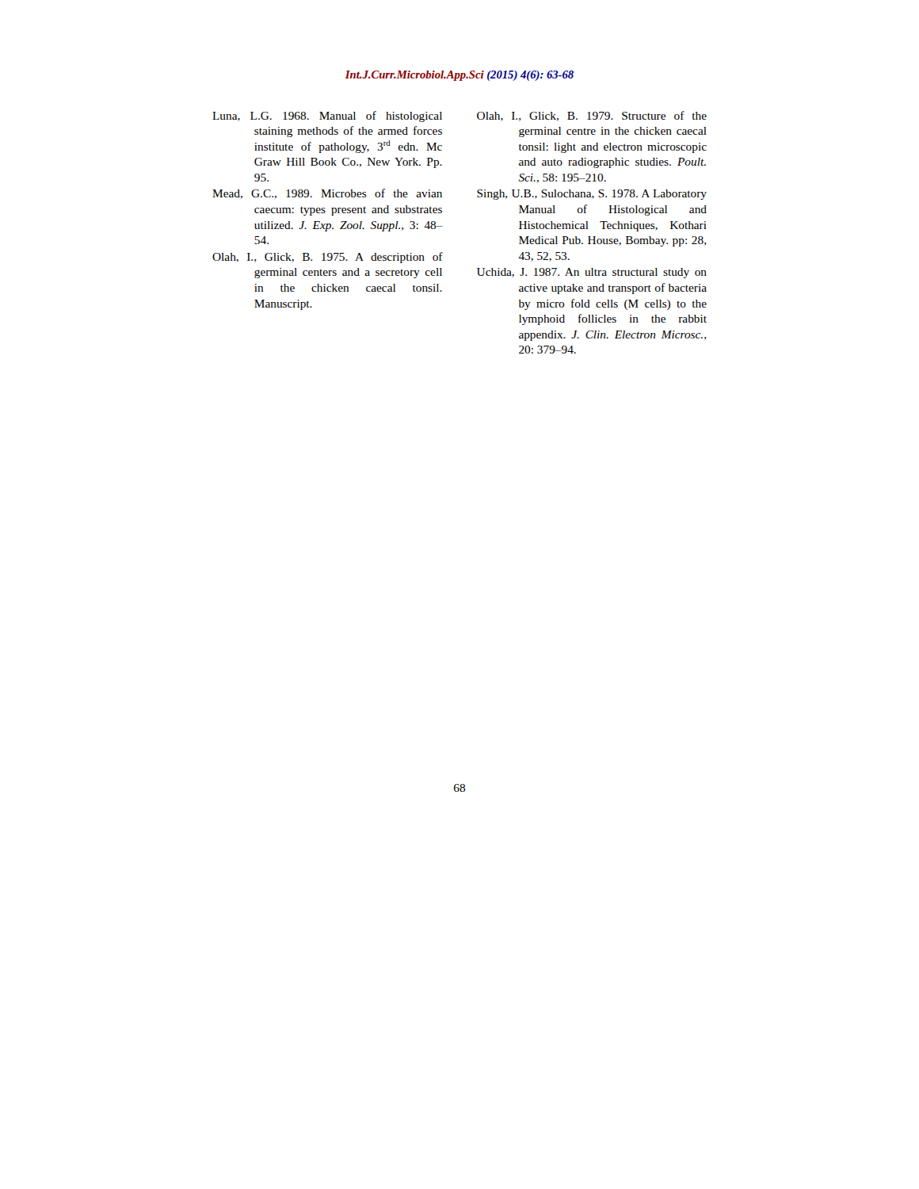Int.J.Curr.Microbiol.App.Sci (2015) 4(6): 63-68
Luna, L.G. 1968. Manual of histological staining methods of the armed forces institute of pathology, 3rd edn. Mc Graw Hill Book Co., New York. Pp. 95.
Mead, G.C., 1989. Microbes of the avian caecum: types present and substrates utilized. J. Exp. Zool. Suppl., 3: 48–54.
Olah, I., Glick, B. 1975. A description of germinal centers and a secretory cell in the chicken caecal tonsil. Manuscript.
Olah, I., Glick, B. 1979. Structure of the germinal centre in the chicken caecal tonsil: light and electron microscopic and auto radiographic studies. Poult. Sci., 58: 195–210.
Singh, U.B., Sulochana, S. 1978. A Laboratory Manual of Histological and Histochemical Techniques, Kothari Medical Pub. House, Bombay. pp: 28, 43, 52, 53.
Uchida, J. 1987. An ultra structural study on active uptake and transport of bacteria by micro fold cells (M cells) to the lymphoid follicles in the rabbit appendix. J. Clin. Electron Microsc., 20: 379–94.
68